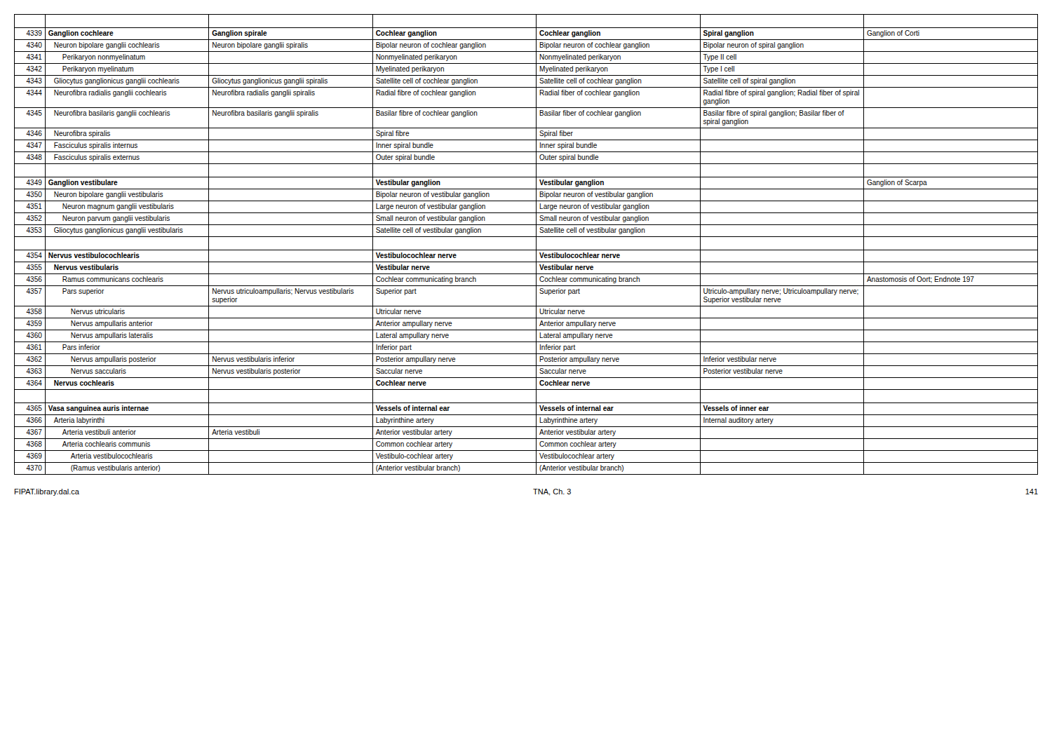| 4339 | Ganglion cochleare | Ganglion spirale | Cochlear ganglion | Cochlear ganglion | Spiral ganglion | Ganglion of Corti |
| 4340 | Neuron bipolare ganglii cochlearis | Neuron bipolare ganglii spiralis | Bipolar neuron of cochlear ganglion | Bipolar neuron of cochlear ganglion | Bipolar neuron of spiral ganglion | |
| 4341 | Perikaryon nonmyelinatum | | Nonmyelinated perikaryon | Nonmyelinated perikaryon | Type II cell | |
| 4342 | Perikaryon myelinatum | | Myelinated perikaryon | Myelinated perikaryon | Type I cell | |
| 4343 | Gliocytus ganglionicus ganglii cochlearis | Gliocytus ganglionicus ganglii spiralis | Satellite cell of cochlear ganglion | Satellite cell of cochlear ganglion | Satellite cell of spiral ganglion | |
| 4344 | Neurofibra radialis ganglii cochlearis | Neurofibra radialis ganglii spiralis | Radial fibre of cochlear ganglion | Radial fiber of cochlear ganglion | Radial fibre of spiral ganglion; Radial fiber of spiral ganglion | |
| 4345 | Neurofibra basilaris ganglii cochlearis | Neurofibra basilaris ganglii spiralis | Basilar fibre of cochlear ganglion | Basilar fiber of cochlear ganglion | Basilar fibre of spiral ganglion; Basilar fiber of spiral ganglion | |
| 4346 | Neurofibra spiralis | | Spiral fibre | Spiral fiber | | |
| 4347 | Fasciculus spiralis internus | | Inner spiral bundle | Inner spiral bundle | | |
| 4348 | Fasciculus spiralis externus | | Outer spiral bundle | Outer spiral bundle | | |
| 4349 | Ganglion vestibulare | | Vestibular ganglion | Vestibular ganglion | | Ganglion of Scarpa |
| 4350 | Neuron bipolare ganglii vestibularis | | Bipolar neuron of vestibular ganglion | Bipolar neuron of vestibular ganglion | | |
| 4351 | Neuron magnum ganglii vestibularis | | Large neuron of vestibular ganglion | Large neuron of vestibular ganglion | | |
| 4352 | Neuron parvum ganglii vestibularis | | Small neuron of vestibular ganglion | Small neuron of vestibular ganglion | | |
| 4353 | Gliocytus ganglionicus ganglii vestibularis | | Satellite cell of vestibular ganglion | Satellite cell of vestibular ganglion | | |
| 4354 | Nervus vestibulocochlearis | | Vestibulocochlear nerve | Vestibulocochlear nerve | | |
| 4355 | Nervus vestibularis | | Vestibular nerve | Vestibular nerve | | |
| 4356 | Ramus communicans cochlearis | | Cochlear communicating branch | Cochlear communicating branch | | Anastomosis of Oort; Endnote 197 |
| 4357 | Pars superior | Nervus utriculoampullaris; Nervus vestibularis superior | Superior part | Superior part | Utriculo-ampullary nerve; Utriculoampullary nerve; Superior vestibular nerve | |
| 4358 | Nervus utricularis | | Utricular nerve | Utricular nerve | | |
| 4359 | Nervus ampullaris anterior | | Anterior ampullary nerve | Anterior ampullary nerve | | |
| 4360 | Nervus ampullaris lateralis | | Lateral ampullary nerve | Lateral ampullary nerve | | |
| 4361 | Pars inferior | | Inferior part | Inferior part | | |
| 4362 | Nervus ampullaris posterior | Nervus vestibularis inferior | Posterior ampullary nerve | Posterior ampullary nerve | Inferior vestibular nerve | |
| 4363 | Nervus saccularis | Nervus vestibularis posterior | Saccular nerve | Saccular nerve | Posterior vestibular nerve | |
| 4364 | Nervus cochlearis | | Cochlear nerve | Cochlear nerve | | |
| 4365 | Vasa sanguinea auris internae | | Vessels of internal ear | Vessels of internal ear | Vessels of inner ear | |
| 4366 | Arteria labyrinthi | | Labyrinthine artery | Labyrinthine artery | Internal auditory artery | |
| 4367 | Arteria vestibuli anterior | Arteria vestibuli | Anterior vestibular artery | Anterior vestibular artery | | |
| 4368 | Arteria cochlearis communis | | Common cochlear artery | Common cochlear artery | | |
| 4369 | Arteria vestibulocochlearis | | Vestibulo-cochlear artery | Vestibulocochlear artery | | |
| 4370 | (Ramus vestibularis anterior) | | (Anterior vestibular branch) | (Anterior vestibular branch) | | |
FIPAT.library.dal.ca
TNA, Ch. 3
141